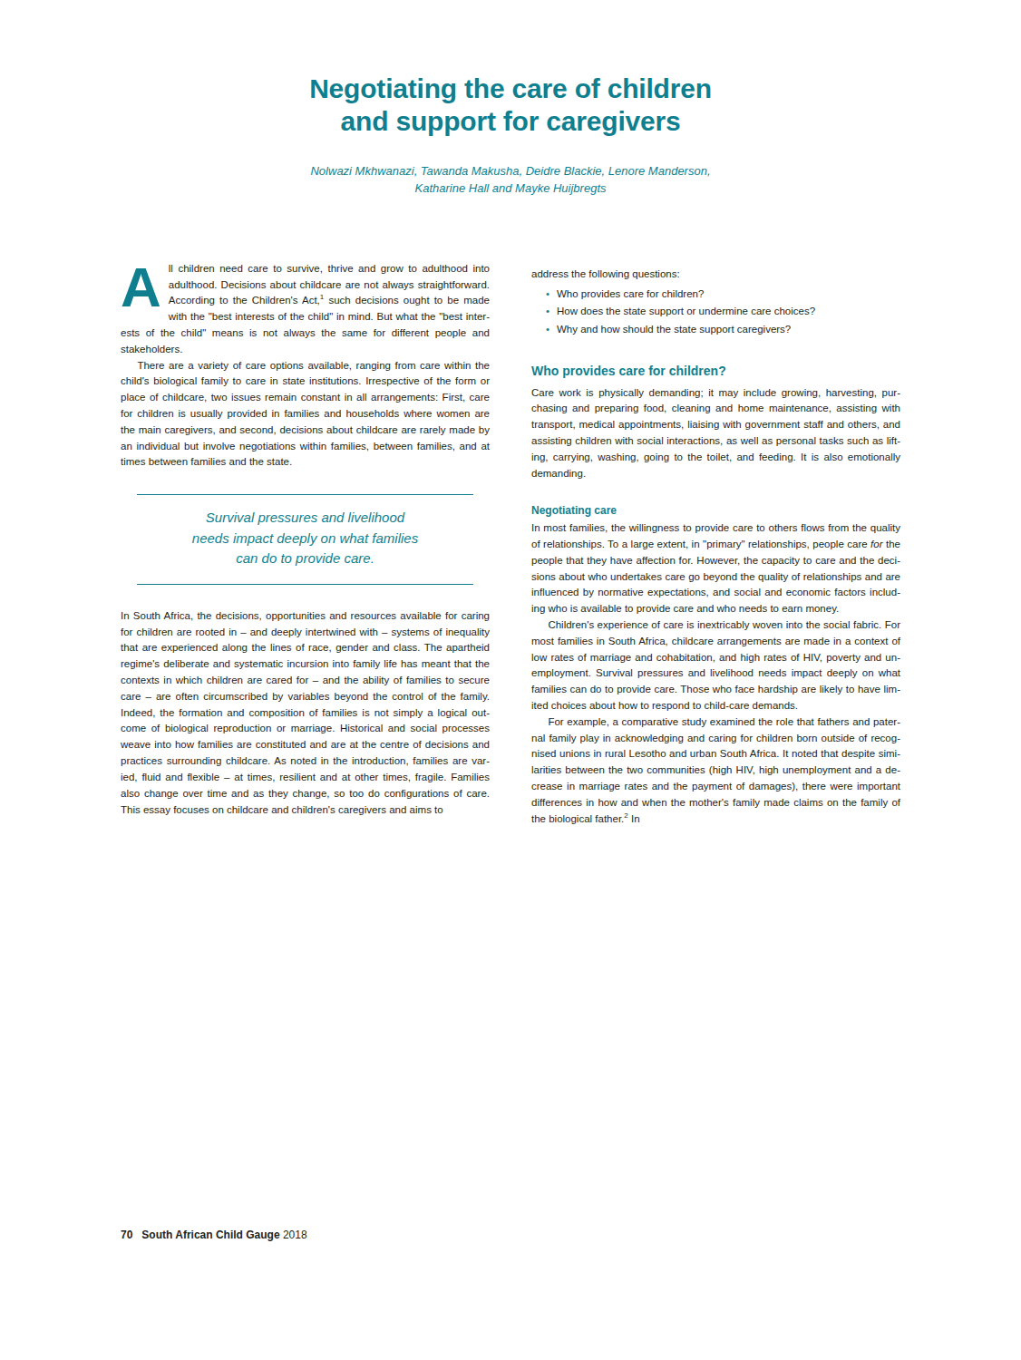Negotiating the care of children
and support for caregivers
Nolwazi Mkhwanazi, Tawanda Makusha, Deidre Blackie, Lenore Manderson,
Katharine Hall and Mayke Huijbregts
All children need care to survive, thrive and grow to adulthood into adulthood. Decisions about childcare are not always straightforward. According to the Children's Act,1 such decisions ought to be made with the "best interests of the child" in mind. But what the "best interests of the child" means is not always the same for different people and stakeholders.
There are a variety of care options available, ranging from care within the child's biological family to care in state institutions. Irrespective of the form or place of childcare, two issues remain constant in all arrangements: First, care for children is usually provided in families and households where women are the main caregivers, and second, decisions about childcare are rarely made by an individual but involve negotiations within families, between families, and at times between families and the state.
Survival pressures and livelihood
needs impact deeply on what families
can do to provide care.
In South Africa, the decisions, opportunities and resources available for caring for children are rooted in – and deeply intertwined with – systems of inequality that are experienced along the lines of race, gender and class. The apartheid regime's deliberate and systematic incursion into family life has meant that the contexts in which children are cared for – and the ability of families to secure care – are often circumscribed by variables beyond the control of the family. Indeed, the formation and composition of families is not simply a logical outcome of biological reproduction or marriage. Historical and social processes weave into how families are constituted and are at the centre of decisions and practices surrounding childcare. As noted in the introduction, families are varied, fluid and flexible – at times, resilient and at other times, fragile. Families also change over time and as they change, so too do configurations of care. This essay focuses on childcare and children's caregivers and aims to
address the following questions:
Who provides care for children?
How does the state support or undermine care choices?
Why and how should the state support caregivers?
Who provides care for children?
Care work is physically demanding; it may include growing, harvesting, purchasing and preparing food, cleaning and home maintenance, assisting with transport, medical appointments, liaising with government staff and others, and assisting children with social interactions, as well as personal tasks such as lifting, carrying, washing, going to the toilet, and feeding. It is also emotionally demanding.
Negotiating care
In most families, the willingness to provide care to others flows from the quality of relationships. To a large extent, in "primary" relationships, people care for the people that they have affection for. However, the capacity to care and the decisions about who undertakes care go beyond the quality of relationships and are influenced by normative expectations, and social and economic factors including who is available to provide care and who needs to earn money.
Children's experience of care is inextricably woven into the social fabric. For most families in South Africa, childcare arrangements are made in a context of low rates of marriage and cohabitation, and high rates of HIV, poverty and unemployment. Survival pressures and livelihood needs impact deeply on what families can do to provide care. Those who face hardship are likely to have limited choices about how to respond to child-care demands.
For example, a comparative study examined the role that fathers and paternal family play in acknowledging and caring for children born outside of recognised unions in rural Lesotho and urban South Africa. It noted that despite similarities between the two communities (high HIV, high unemployment and a decrease in marriage rates and the payment of damages), there were important differences in how and when the mother's family made claims on the family of the biological father.2 In
70 South African Child Gauge 2018